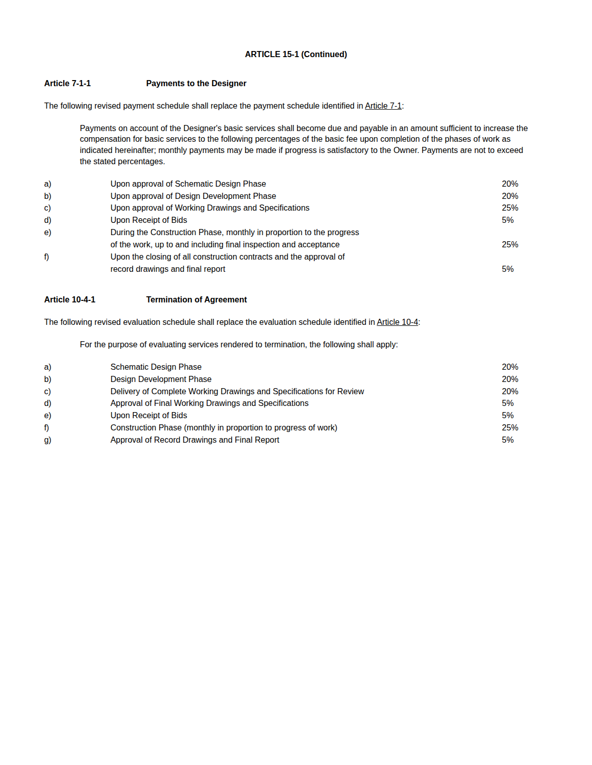ARTICLE 15-1 (Continued)
Article 7-1-1 Payments to the Designer
The following revised payment schedule shall replace the payment schedule identified in Article 7-1:
Payments on account of the Designer's basic services shall become due and payable in an amount sufficient to increase the compensation for basic services to the following percentages of the basic fee upon completion of the phases of work as indicated hereinafter; monthly payments may be made if progress is satisfactory to the Owner. Payments are not to exceed the stated percentages.
| a) | Upon approval of Schematic Design Phase | 20% |
| b) | Upon approval of Design Development Phase | 20% |
| c) | Upon approval of Working Drawings and Specifications | 25% |
| d) | Upon Receipt of Bids | 5% |
| e) | During the Construction Phase, monthly in proportion to the progress | |
| | of the work, up to and including final inspection and acceptance | 25% |
| f) | Upon the closing of all construction contracts and the approval of | |
| | record drawings and final report | 5% |
Article 10-4-1 Termination of Agreement
The following revised evaluation schedule shall replace the evaluation schedule identified in Article 10-4:
For the purpose of evaluating services rendered to termination, the following shall apply:
| a) | Schematic Design Phase | 20% |
| b) | Design Development Phase | 20% |
| c) | Delivery of Complete Working Drawings and Specifications for Review | 20% |
| d) | Approval of Final Working Drawings and Specifications | 5% |
| e) | Upon Receipt of Bids | 5% |
| f) | Construction Phase (monthly in proportion to progress of work) | 25% |
| g) | Approval of Record Drawings and Final Report | 5% |